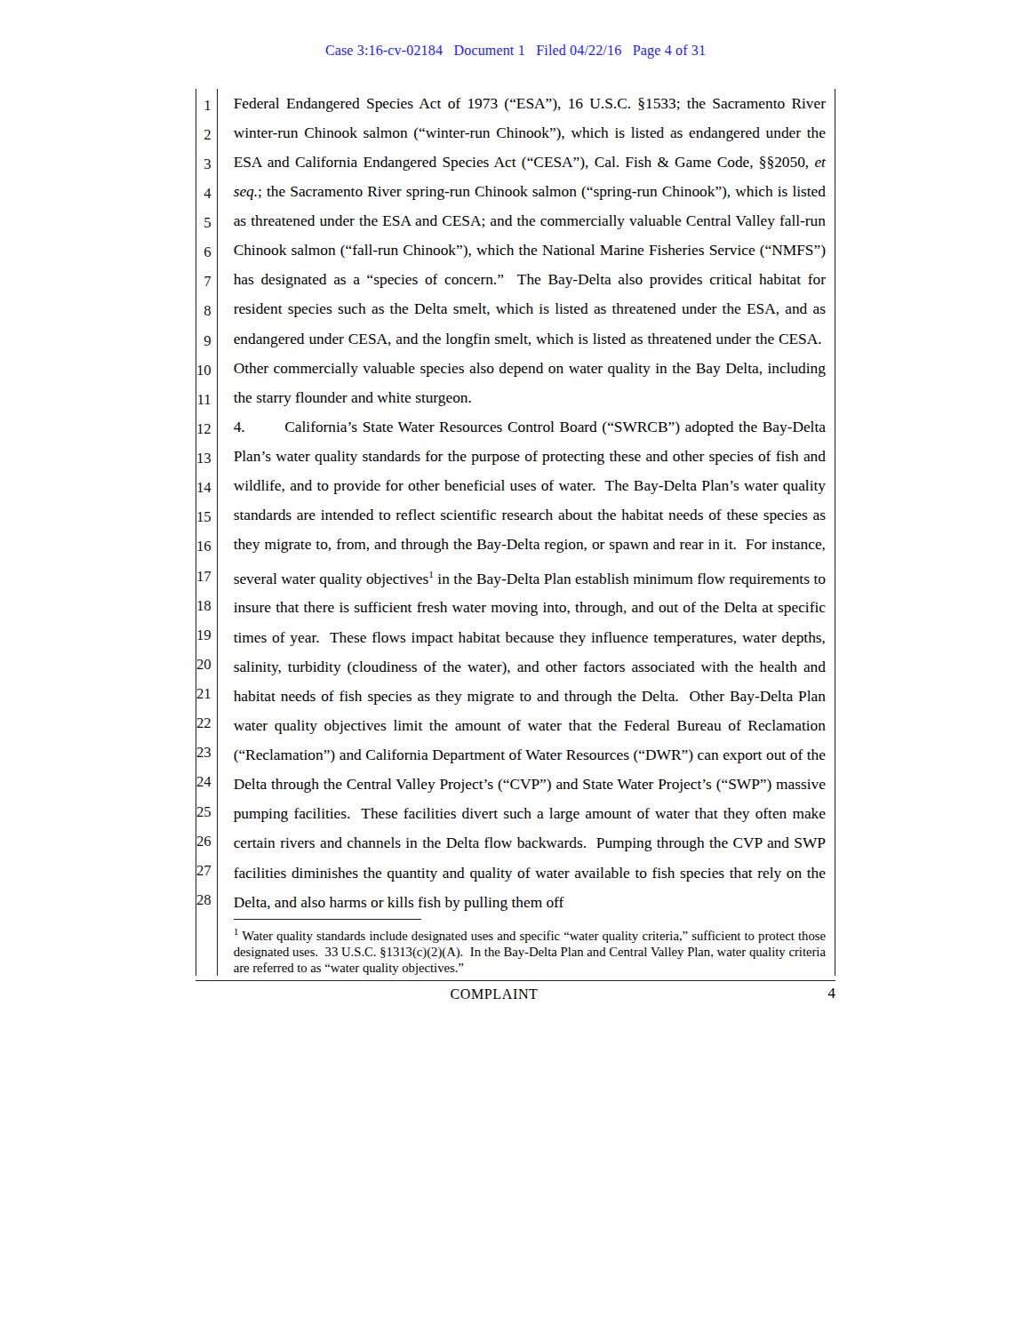Case 3:16-cv-02184 Document 1 Filed 04/22/16 Page 4 of 31
1
2
3
4
5
6
7
8
9
10
11
12
13
14
15
16
17
18
19
20
21
22
23
24
25
26
27
28
Federal Endangered Species Act of 1973 (“ESA”), 16 U.S.C. §1533; the Sacramento River winter-run Chinook salmon (“winter-run Chinook”), which is listed as endangered under the ESA and California Endangered Species Act (“CESA”), Cal. Fish & Game Code, §§2050, et seq.; the Sacramento River spring-run Chinook salmon (“spring-run Chinook”), which is listed as threatened under the ESA and CESA; and the commercially valuable Central Valley fall-run Chinook salmon (“fall-run Chinook”), which the National Marine Fisheries Service (“NMFS”) has designated as a “species of concern.” The Bay-Delta also provides critical habitat for resident species such as the Delta smelt, which is listed as threatened under the ESA, and as endangered under CESA, and the longfin smelt, which is listed as threatened under the CESA. Other commercially valuable species also depend on water quality in the Bay Delta, including the starry flounder and white sturgeon.
4. California’s State Water Resources Control Board (“SWRCB”) adopted the Bay-Delta Plan’s water quality standards for the purpose of protecting these and other species of fish and wildlife, and to provide for other beneficial uses of water. The Bay-Delta Plan’s water quality standards are intended to reflect scientific research about the habitat needs of these species as they migrate to, from, and through the Bay-Delta region, or spawn and rear in it. For instance, several water quality objectives1 in the Bay-Delta Plan establish minimum flow requirements to insure that there is sufficient fresh water moving into, through, and out of the Delta at specific times of year. These flows impact habitat because they influence temperatures, water depths, salinity, turbidity (cloudiness of the water), and other factors associated with the health and habitat needs of fish species as they migrate to and through the Delta. Other Bay-Delta Plan water quality objectives limit the amount of water that the Federal Bureau of Reclamation (“Reclamation”) and California Department of Water Resources (“DWR”) can export out of the Delta through the Central Valley Project’s (“CVP”) and State Water Project’s (“SWP”) massive pumping facilities. These facilities divert such a large amount of water that they often make certain rivers and channels in the Delta flow backwards. Pumping through the CVP and SWP facilities diminishes the quantity and quality of water available to fish species that rely on the Delta, and also harms or kills fish by pulling them off
1 Water quality standards include designated uses and specific “water quality criteria,” sufficient to protect those designated uses. 33 U.S.C. §1313(c)(2)(A). In the Bay-Delta Plan and Central Valley Plan, water quality criteria are referred to as “water quality objectives.”
COMPLAINT
4